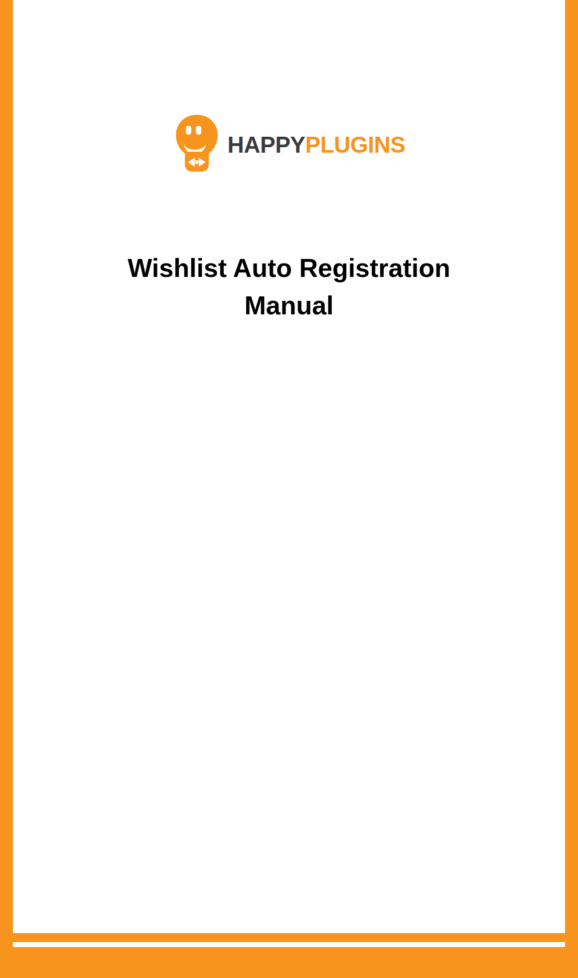HAPPY PLUGINS
Wishlist Auto Registration
Manual